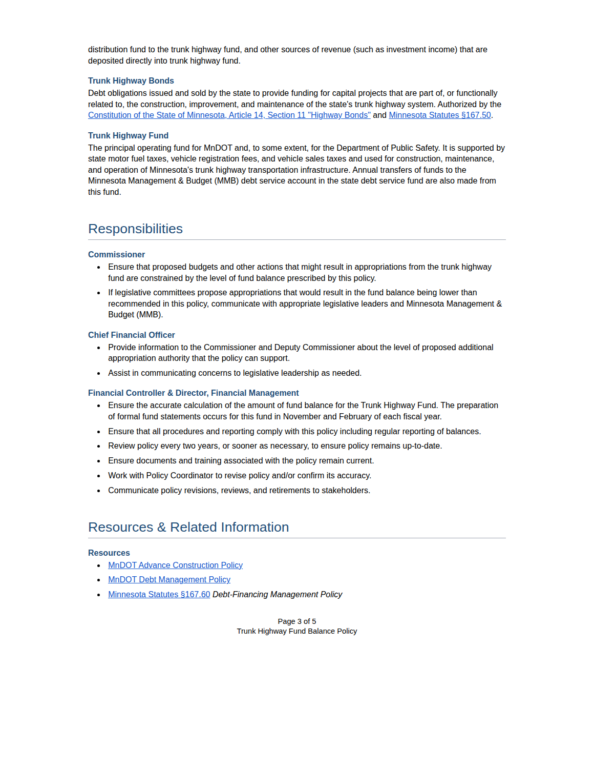distribution fund to the trunk highway fund, and other sources of revenue (such as investment income) that are deposited directly into trunk highway fund.
Trunk Highway Bonds
Debt obligations issued and sold by the state to provide funding for capital projects that are part of, or functionally related to, the construction, improvement, and maintenance of the state's trunk highway system. Authorized by the Constitution of the State of Minnesota, Article 14, Section 11 "Highway Bonds" and Minnesota Statutes §167.50.
Trunk Highway Fund
The principal operating fund for MnDOT and, to some extent, for the Department of Public Safety. It is supported by state motor fuel taxes, vehicle registration fees, and vehicle sales taxes and used for construction, maintenance, and operation of Minnesota's trunk highway transportation infrastructure. Annual transfers of funds to the Minnesota Management & Budget (MMB) debt service account in the state debt service fund are also made from this fund.
Responsibilities
Commissioner
Ensure that proposed budgets and other actions that might result in appropriations from the trunk highway fund are constrained by the level of fund balance prescribed by this policy.
If legislative committees propose appropriations that would result in the fund balance being lower than recommended in this policy, communicate with appropriate legislative leaders and Minnesota Management & Budget (MMB).
Chief Financial Officer
Provide information to the Commissioner and Deputy Commissioner about the level of proposed additional appropriation authority that the policy can support.
Assist in communicating concerns to legislative leadership as needed.
Financial Controller & Director, Financial Management
Ensure the accurate calculation of the amount of fund balance for the Trunk Highway Fund. The preparation of formal fund statements occurs for this fund in November and February of each fiscal year.
Ensure that all procedures and reporting comply with this policy including regular reporting of balances.
Review policy every two years, or sooner as necessary, to ensure policy remains up-to-date.
Ensure documents and training associated with the policy remain current.
Work with Policy Coordinator to revise policy and/or confirm its accuracy.
Communicate policy revisions, reviews, and retirements to stakeholders.
Resources & Related Information
Resources
MnDOT Advance Construction Policy
MnDOT Debt Management Policy
Minnesota Statutes §167.60 Debt-Financing Management Policy
Page 3 of 5
Trunk Highway Fund Balance Policy